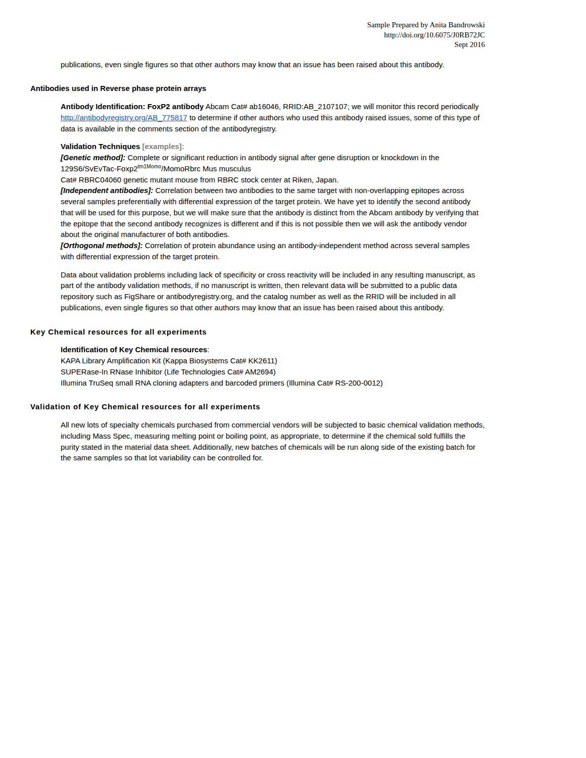Sample Prepared by Anita Bandrowski
http://doi.org/10.6075/J0RB72JC
Sept 2016
publications, even single figures so that other authors may know that an issue has been raised about this antibody.
Antibodies used in Reverse phase protein arrays
Antibody Identification: FoxP2 antibody Abcam Cat# ab16046, RRID:AB_2107107; we will monitor this record periodically http://antibodyregistry.org/AB_775817 to determine if other authors who used this antibody raised issues, some of this type of data is available in the comments section of the antibodyregistry.
Validation Techniques [examples]:
[Genetic method]: Complete or significant reduction in antibody signal after gene disruption or knockdown in the 129S6/SvEvTac-Foxp2tm1Momo/MomoRbrc Mus musculus
Cat# RBRC04060 genetic mutant mouse from RBRC stock center at Riken, Japan.
[Independent antibodies]: Correlation between two antibodies to the same target with non-overlapping epitopes across several samples preferentially with differential expression of the target protein. We have yet to identify the second antibody that will be used for this purpose, but we will make sure that the antibody is distinct from the Abcam antibody by verifying that the epitope that the second antibody recognizes is different and if this is not possible then we will ask the antibody vendor about the original manufacturer of both antibodies.
[Orthogonal methods]: Correlation of protein abundance using an antibody-independent method across several samples with differential expression of the target protein.
Data about validation problems including lack of specificity or cross reactivity will be included in any resulting manuscript, as part of the antibody validation methods, if no manuscript is written, then relevant data will be submitted to a public data repository such as FigShare or antibodyregistry.org, and the catalog number as well as the RRID will be included in all publications, even single figures so that other authors may know that an issue has been raised about this antibody.
Key Chemical resources for all experiments
Identification of Key Chemical resources:
KAPA Library Amplification Kit (Kappa Biosystems Cat# KK2611)
SUPERase-In RNase Inhibitor (Life Technologies Cat# AM2694)
Illumina TruSeq small RNA cloning adapters and barcoded primers (Illumina Cat# RS-200-0012)
Validation of Key Chemical resources for all experiments
All new lots of specialty chemicals purchased from commercial vendors will be subjected to basic chemical validation methods, including Mass Spec, measuring melting point or boiling point, as appropriate, to determine if the chemical sold fulfills the purity stated in the material data sheet. Additionally, new batches of chemicals will be run along side of the existing batch for the same samples so that lot variability can be controlled for.